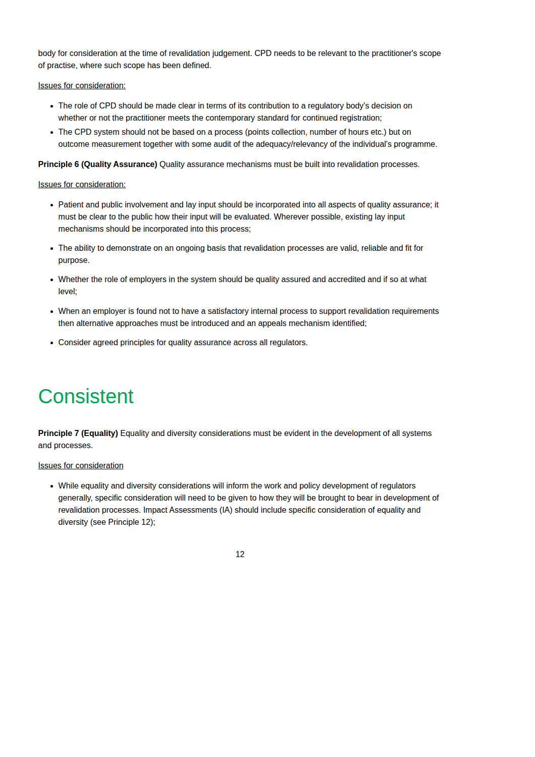body for consideration at the time of revalidation judgement. CPD needs to be relevant to the practitioner's scope of practise, where such scope has been defined.
Issues for consideration:
The role of CPD should be made clear in terms of its contribution to a regulatory body's decision on whether or not the practitioner meets the contemporary standard for continued registration;
The CPD system should not be based on a process (points collection, number of hours etc.) but on outcome measurement together with some audit of the adequacy/relevancy of the individual's programme.
Principle 6 (Quality Assurance) Quality assurance mechanisms must be built into revalidation processes.
Issues for consideration:
Patient and public involvement and lay input should be incorporated into all aspects of quality assurance; it must be clear to the public how their input will be evaluated. Wherever possible, existing lay input mechanisms should be incorporated into this process;
The ability to demonstrate on an ongoing basis that revalidation processes are valid, reliable and fit for purpose.
Whether the role of employers in the system should be quality assured and accredited and if so at what level;
When an employer is found not to have a satisfactory internal process to support revalidation requirements then alternative approaches must be introduced and an appeals mechanism identified;
Consider agreed principles for quality assurance across all regulators.
Consistent
Principle 7 (Equality) Equality and diversity considerations must be evident in the development of all systems and processes.
Issues for consideration
While equality and diversity considerations will inform the work and policy development of regulators generally, specific consideration will need to be given to how they will be brought to bear in development of revalidation processes. Impact Assessments (IA) should include specific consideration of equality and diversity (see Principle 12);
12